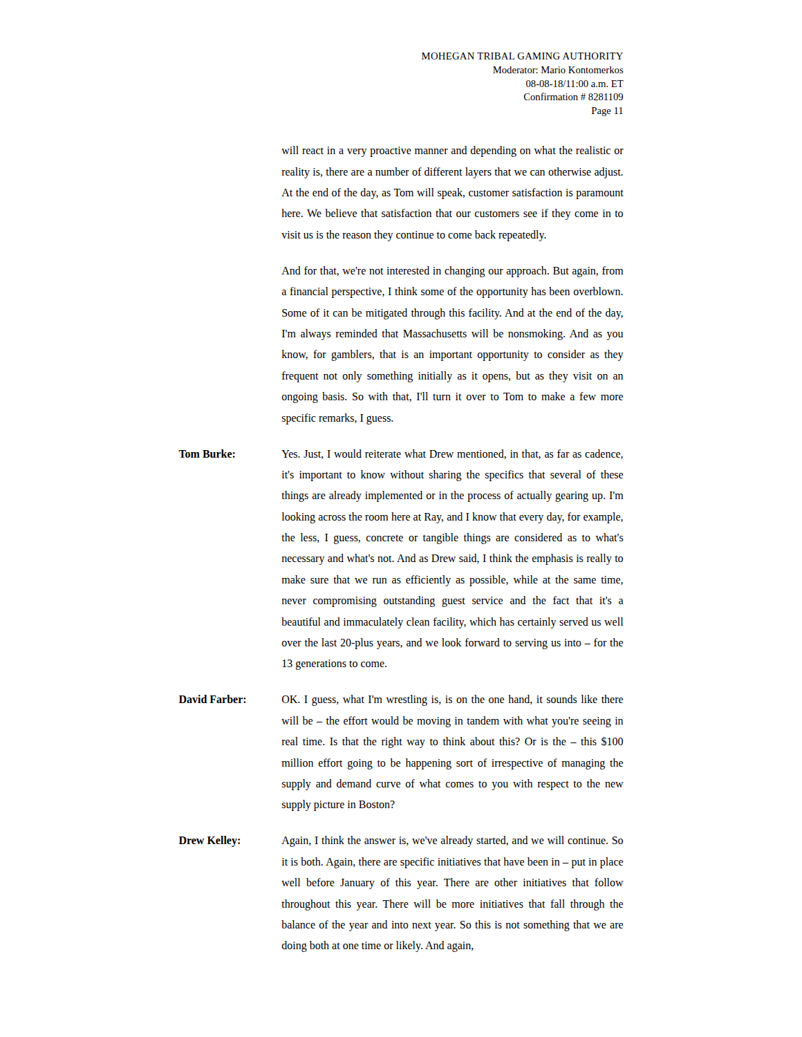MOHEGAN TRIBAL GAMING AUTHORITY
Moderator: Mario Kontomerkos
08-08-18/11:00 a.m. ET
Confirmation # 8281109
Page 11
will react in a very proactive manner and depending on what the realistic or reality is, there are a number of different layers that we can otherwise adjust. At the end of the day, as Tom will speak, customer satisfaction is paramount here. We believe that satisfaction that our customers see if they come in to visit us is the reason they continue to come back repeatedly.
And for that, we're not interested in changing our approach. But again, from a financial perspective, I think some of the opportunity has been overblown. Some of it can be mitigated through this facility. And at the end of the day, I'm always reminded that Massachusetts will be nonsmoking. And as you know, for gamblers, that is an important opportunity to consider as they frequent not only something initially as it opens, but as they visit on an ongoing basis. So with that, I'll turn it over to Tom to make a few more specific remarks, I guess.
Tom Burke:
Yes. Just, I would reiterate what Drew mentioned, in that, as far as cadence, it's important to know without sharing the specifics that several of these things are already implemented or in the process of actually gearing up. I'm looking across the room here at Ray, and I know that every day, for example, the less, I guess, concrete or tangible things are considered as to what's necessary and what's not. And as Drew said, I think the emphasis is really to make sure that we run as efficiently as possible, while at the same time, never compromising outstanding guest service and the fact that it's a beautiful and immaculately clean facility, which has certainly served us well over the last 20-plus years, and we look forward to serving us into – for the 13 generations to come.
David Farber:
OK. I guess, what I'm wrestling is, is on the one hand, it sounds like there will be – the effort would be moving in tandem with what you're seeing in real time. Is that the right way to think about this? Or is the – this $100 million effort going to be happening sort of irrespective of managing the supply and demand curve of what comes to you with respect to the new supply picture in Boston?
Drew Kelley:
Again, I think the answer is, we've already started, and we will continue. So it is both. Again, there are specific initiatives that have been in – put in place well before January of this year. There are other initiatives that follow throughout this year. There will be more initiatives that fall through the balance of the year and into next year. So this is not something that we are doing both at one time or likely. And again,